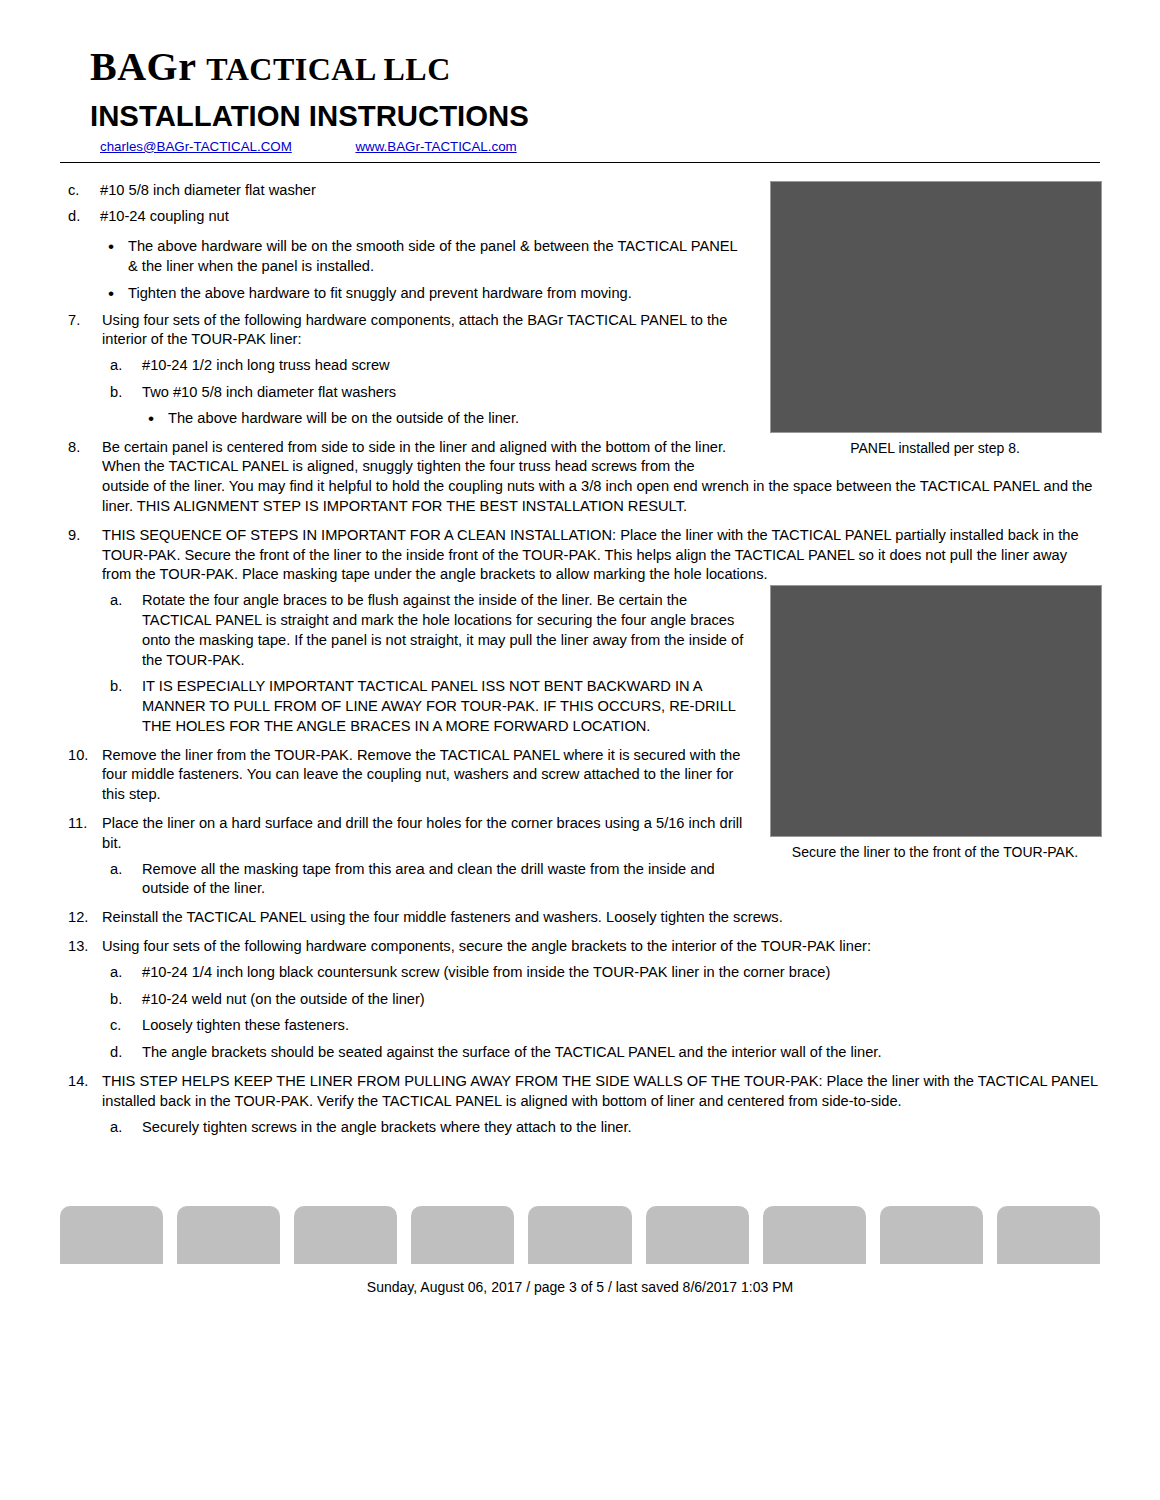BAGr TACTICAL LLC
INSTALLATION INSTRUCTIONS
charles@BAGr-TACTICAL.COM www.BAGr-TACTICAL.com
PANEL installed per step 8.
c.#10 5/8 inch diameter flat washer
d.#10-24 coupling nut
The above hardware will be on the smooth side of the panel & between the TACTICAL PANEL & the liner when the panel is installed.
Tighten the above hardware to fit snuggly and prevent hardware from moving.
Using four sets of the following hardware components, attach the BAGr TACTICAL PANEL to the interior of the TOUR-PAK liner:
#10-24 1/2 inch long truss head screw
Two #10 5/8 inch diameter flat washers
The above hardware will be on the outside of the liner.
Be certain panel is centered from side to side in the liner and aligned with the bottom of the liner. When the TACTICAL PANEL is aligned, snuggly tighten the four truss head screws from the outside of the liner. You may find it helpful to hold the coupling nuts with a 3/8 inch open end wrench in the space between the TACTICAL PANEL and the liner. THIS ALIGNMENT STEP IS IMPORTANT FOR THE BEST INSTALLATION RESULT.
THIS SEQUENCE OF STEPS IN IMPORTANT FOR A CLEAN INSTALLATION: Place the liner with the TACTICAL PANEL partially installed back in the TOUR-PAK. Secure the front of the liner to the inside front of the TOUR-PAK. This helps align the TACTICAL PANEL so it does not pull the liner away from the TOUR-PAK. Place masking tape under the angle brackets to allow marking the hole locations.
Secure the liner to the front of the TOUR-PAK.
Rotate the four angle braces to be flush against the inside of the liner. Be certain the TACTICAL PANEL is straight and mark the hole locations for securing the four angle braces onto the masking tape. If the panel is not straight, it may pull the liner away from the inside of the TOUR-PAK.
IT IS ESPECIALLY IMPORTANT TACTICAL PANEL ISS NOT BENT BACKWARD IN A MANNER TO PULL FROM OF LINE AWAY FOR TOUR-PAK. IF THIS OCCURS, RE-DRILL THE HOLES FOR THE ANGLE BRACES IN A MORE FORWARD LOCATION.
Remove the liner from the TOUR-PAK. Remove the TACTICAL PANEL where it is secured with the four middle fasteners. You can leave the coupling nut, washers and screw attached to the liner for this step.
Place the liner on a hard surface and drill the four holes for the corner braces using a 5/16 inch drill bit.
Remove all the masking tape from this area and clean the drill waste from the inside and outside of the liner.
Reinstall the TACTICAL PANEL using the four middle fasteners and washers. Loosely tighten the screws.
Using four sets of the following hardware components, secure the angle brackets to the interior of the TOUR-PAK liner:
#10-24 1/4 inch long black countersunk screw (visible from inside the TOUR-PAK liner in the corner brace)
#10-24 weld nut (on the outside of the liner)
Loosely tighten these fasteners.
The angle brackets should be seated against the surface of the TACTICAL PANEL and the interior wall of the liner.
THIS STEP HELPS KEEP THE LINER FROM PULLING AWAY FROM THE SIDE WALLS OF THE TOUR-PAK: Place the liner with the TACTICAL PANEL installed back in the TOUR-PAK. Verify the TACTICAL PANEL is aligned with bottom of liner and centered from side-to-side.
Securely tighten screws in the angle brackets where they attach to the liner.
Sunday, August 06, 2017 / page 3 of 5 / last saved 8/6/2017 1:03 PM